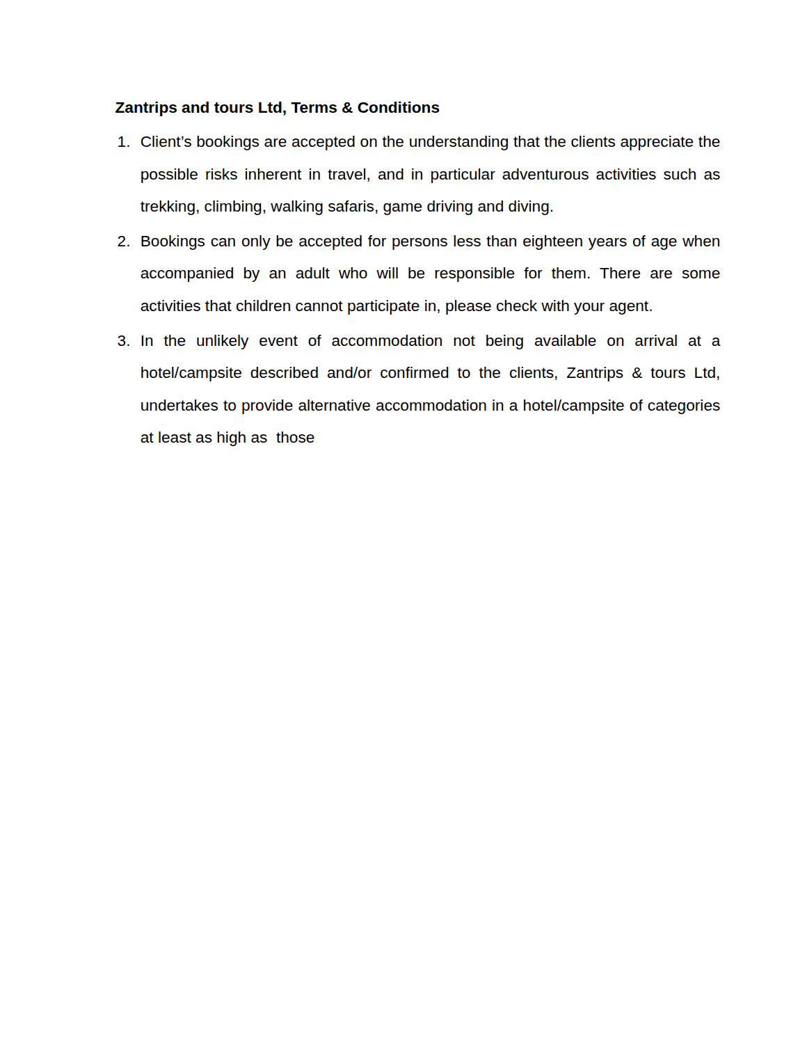Zantrips and tours Ltd, Terms & Conditions
Client’s bookings are accepted on the understanding that the clients appreciate the possible risks inherent in travel, and in particular adventurous activities such as trekking, climbing, walking safaris, game driving and diving.
Bookings can only be accepted for persons less than eighteen years of age when accompanied by an adult who will be responsible for them. There are some activities that children cannot participate in, please check with your agent.
In the unlikely event of accommodation not being available on arrival at a hotel/campsite described and/or confirmed to the clients, Zantrips & tours Ltd, undertakes to provide alternative accommodation in a hotel/campsite of categories at least as high as those